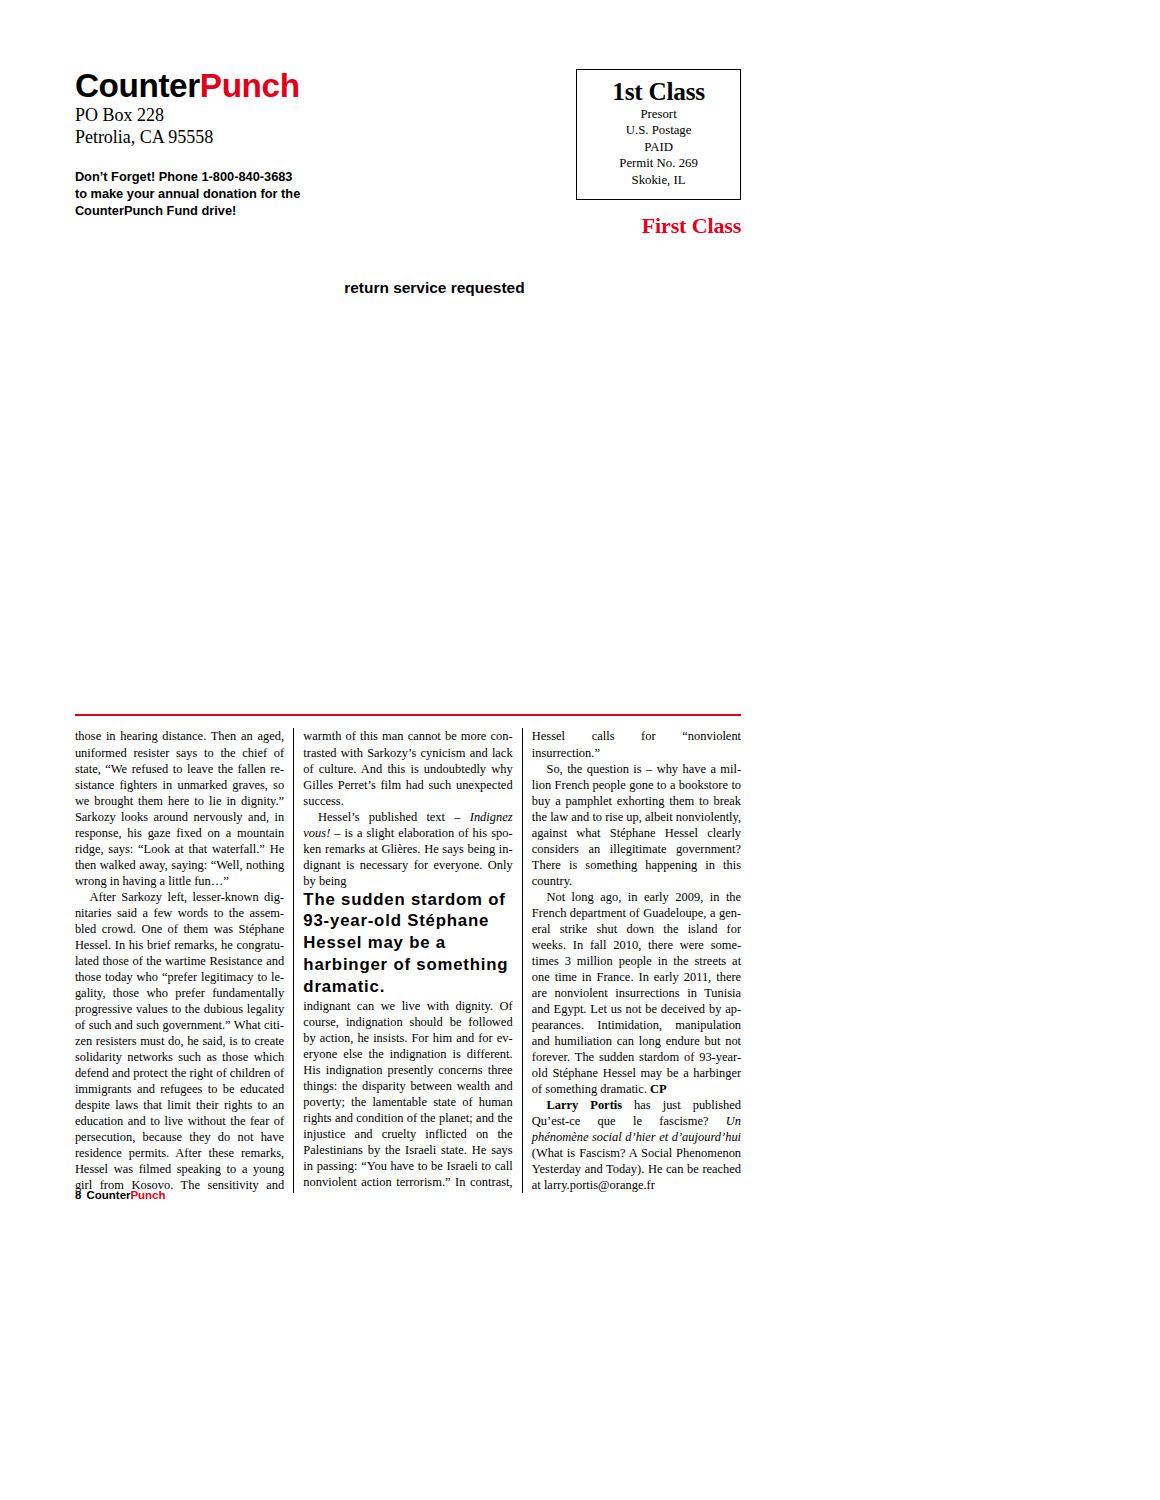Counter Punch
PO Box 228
Petrolia, CA 95558
Don’t Forget! Phone 1-800-840-3683 to make your annual donation for the CounterPunch Fund drive!
1st Class
Presort
U.S. Postage
PAID
Permit No. 269
Skokie, IL
First Class
return service requested
those in hearing distance. Then an aged, uniformed resister says to the chief of state, “We refused to leave the fallen resistance fighters in unmarked graves, so we brought them here to lie in dignity.” Sarkozy looks around nervously and, in response, his gaze fixed on a mountain ridge, says: “Look at that waterfall.” He then walked away, saying: “Well, nothing wrong in having a little fun…”
After Sarkozy left, lesser-known dignitaries said a few words to the assembled crowd. One of them was Stéphane Hessel. In his brief remarks, he congratulated those of the wartime Resistance and those today who “prefer legitimacy to legality, those who prefer fundamentally progressive values to the dubious legality of such and such government.” What citizen resisters must do, he said, is to create solidarity networks such as those which defend and protect the right of children of immigrants and refugees to be educated despite laws that limit their rights to an education and to live without the fear of persecution, because they do not have residence permits. After these remarks, Hessel was filmed speaking to a young girl from Kosovo. The sensitivity and warmth of this man cannot be more contrasted with Sarkozy’s cynicism and lack of culture. And this is undoubtedly why Gilles Perret’s film had such unexpected success.
Hessel’s published text – Indignez vous! – is a slight elaboration of his spoken remarks at Glières. He says being indignant is necessary for everyone. Only by being
The sudden stardom of 93-year-old Stéphane Hessel may be a harbinger of something dramatic.
indignant can we live with dignity. Of course, indignation should be followed by action, he insists. For him and for everyone else the indignation is different. His indignation presently concerns three things: the disparity between wealth and poverty; the lamentable state of human rights and condition of the planet; and the injustice and cruelty inflicted on the Palestinians by the Israeli state. He says in passing: “You have to be Israeli to call nonviolent action terrorism.” In contrast, Hessel calls for “nonviolent insurrection.”
So, the question is – why have a million French people gone to a bookstore to buy a pamphlet exhorting them to break the law and to rise up, albeit nonviolently, against what Stéphane Hessel clearly considers an illegitimate government? There is something happening in this country.
Not long ago, in early 2009, in the French department of Guadeloupe, a general strike shut down the island for weeks. In fall 2010, there were sometimes 3 million people in the streets at one time in France. In early 2011, there are nonviolent insurrections in Tunisia and Egypt. Let us not be deceived by appearances. Intimidation, manipulation and humiliation can long endure but not forever. The sudden stardom of 93-year-old Stéphane Hessel may be a harbinger of something dramatic. CP
Larry Portis has just published Qu’est-ce que le fascisme? Un phénomène social d’hier et d’aujourd’hui (What is Fascism? A Social Phenomenon Yesterday and Today). He can be reached at larry.portis@orange.fr
8 Counter Punch